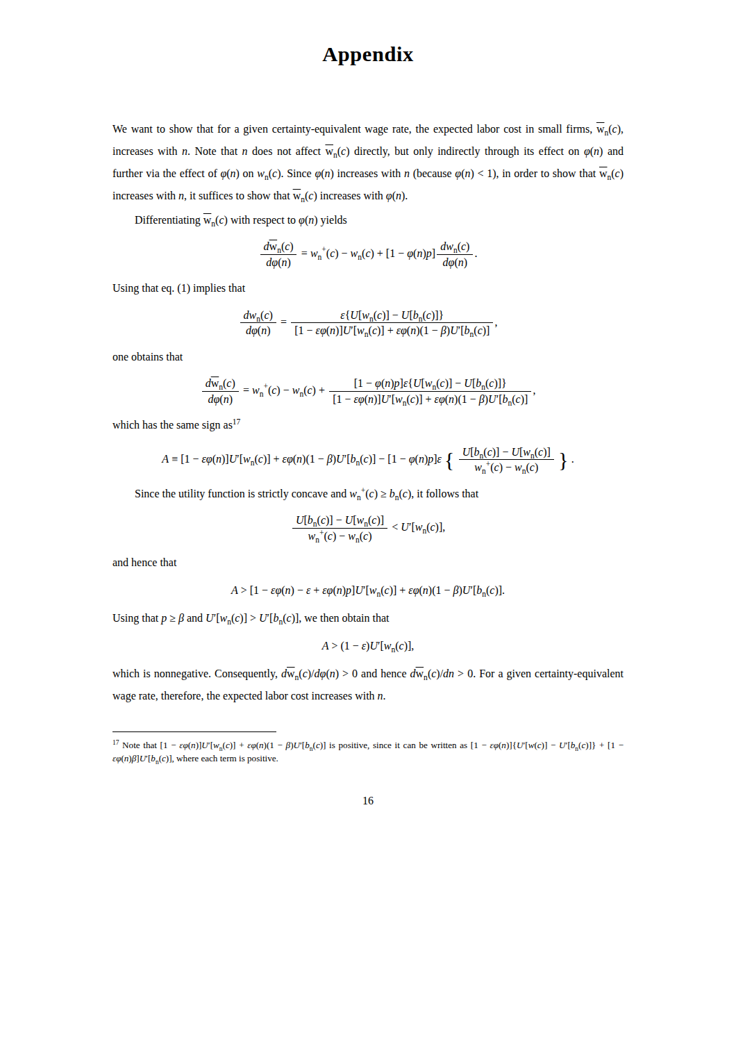Appendix
We want to show that for a given certainty-equivalent wage rate, the expected labor cost in small firms, wn(c), increases with n. Note that n does not affect wn(c) directly, but only indirectly through its effect on φ(n) and further via the effect of φ(n) on wn(c). Since φ(n) increases with n (because φ(n) < 1), in order to show that wn(c) increases with n, it suffices to show that wn(c) increases with φ(n).
Differentiating wn(c) with respect to φ(n) yields
dwn(c) dφ(n) = wn+(c) − wn(c) + [1 − φ(n)p]dwn(c) dφ(n).
Using that eq. (1) implies that
dwn(c) dφ(n) = ε{U[wn(c)] − U[bn(c)]}[1 − εφ(n)]U′[wn(c)] + εφ(n)(1 − β)U′[bn(c)],
one obtains that
dwn(c) dφ(n) = wn+(c) − wn(c) + [1 − φ(n)p]ε{U[wn(c)] − U[bn(c)]}[1 − εφ(n)]U′[wn(c)] + εφ(n)(1 − β)U′[bn(c)],
which has the same sign as17
A ≡ [1 − εφ(n)]U′[wn(c)] + εφ(n)(1 − β)U′[bn(c)] − [1 − φ(n)p]ε { U[bn(c)] − U[wn(c)] wn+(c) − wn(c) } .
Since the utility function is strictly concave and wn+(c) ≥ bn(c), it follows that
U[bn(c)] − U[wn(c)] wn+(c) − wn(c) < U′[wn(c)],
and hence that
A > [1 − εφ(n) − ε + εφ(n)p]U′[wn(c)] + εφ(n)(1 − β)U′[bn(c)].
Using that p ≥ β and U′[wn(c)] > U′[bn(c)], we then obtain that
A > (1 − ε)U′[wn(c)],
which is nonnegative. Consequently, dwn(c)/dφ(n) > 0 and hence dwn(c)/dn > 0. For a given certainty-equivalent wage rate, therefore, the expected labor cost increases with n.
17 Note that [1 − εφ(n)]U′[wn(c)] + εφ(n)(1 − β)U′[bn(c)] is positive, since it can be written as [1 − εφ(n)]{U′[w(c)] − U′[bn(c)]} + [1 − εφ(n)β]U′[bn(c)], where each term is positive.
16